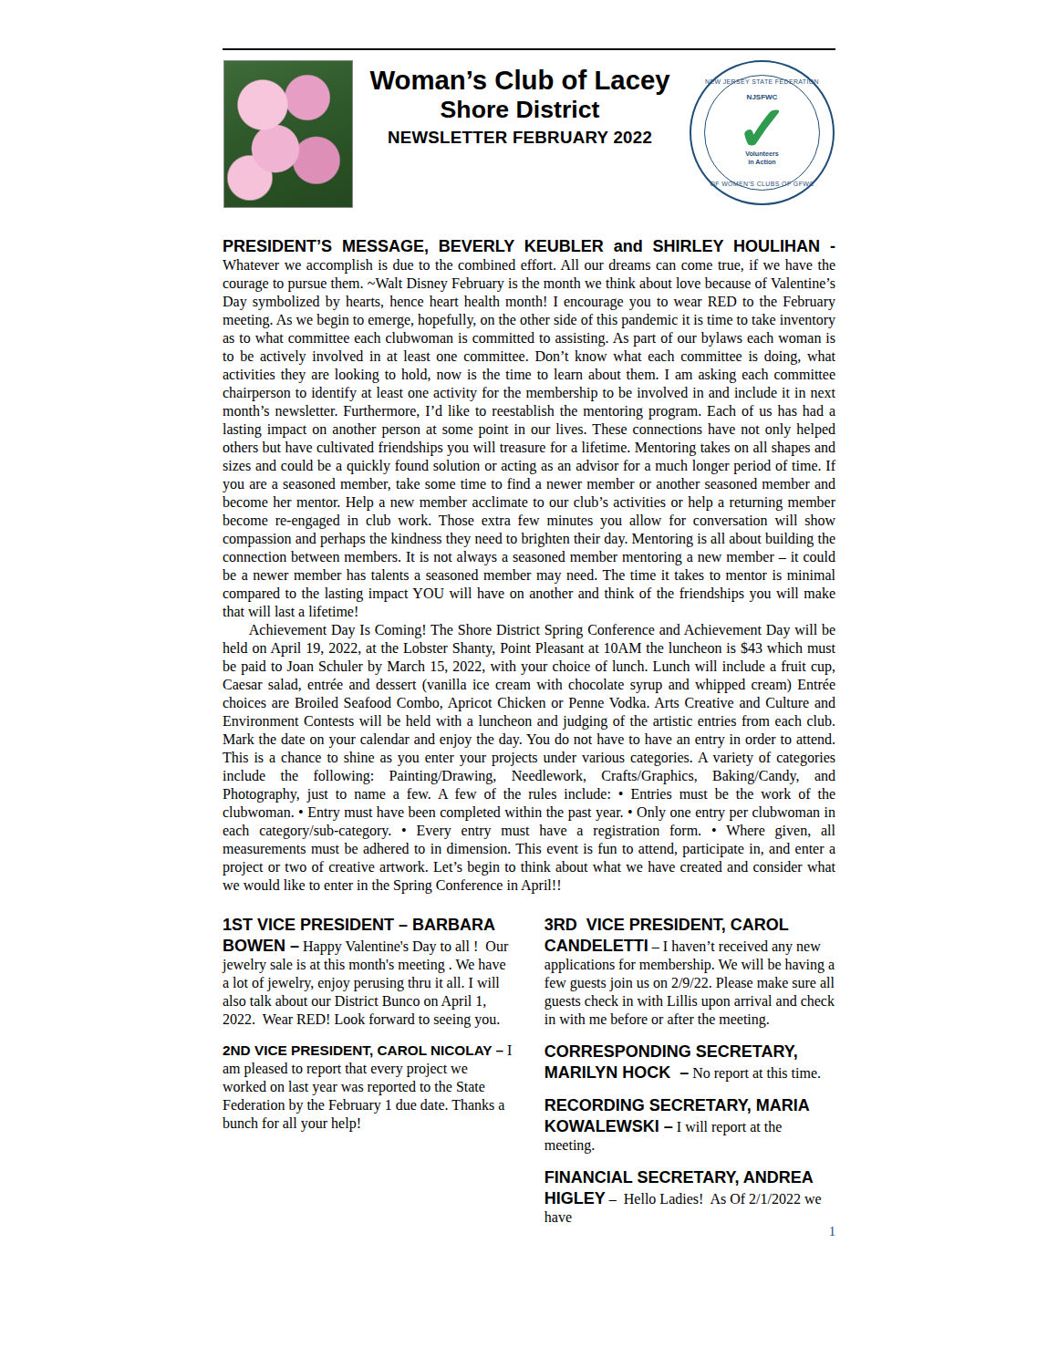| | Woman’s Club of Lacey Shore District NEWSLETTER FEBRUARY 2022 | NEW JERSEY STATE FEDERATION NJSFWC ✓ Volunteers in Action OF WOMEN’S CLUBS OF GFWC |
PRESIDENT’S MESSAGE, BEVERLY KEUBLER and SHIRLEY HOULIHAN - Whatever we accomplish is due to the combined effort. All our dreams can come true, if we have the courage to pursue them. ~Walt Disney February is the month we think about love because of Valentine’s Day symbolized by hearts, hence heart health month! I encourage you to wear RED to the February meeting. As we begin to emerge, hopefully, on the other side of this pandemic it is time to take inventory as to what committee each clubwoman is committed to assisting. As part of our bylaws each woman is to be actively involved in at least one committee. Don’t know what each committee is doing, what activities they are looking to hold, now is the time to learn about them. I am asking each committee chairperson to identify at least one activity for the membership to be involved in and include it in next month’s newsletter. Furthermore, I’d like to reestablish the mentoring program. Each of us has had a lasting impact on another person at some point in our lives. These connections have not only helped others but have cultivated friendships you will treasure for a lifetime. Mentoring takes on all shapes and sizes and could be a quickly found solution or acting as an advisor for a much longer period of time. If you are a seasoned member, take some time to find a newer member or another seasoned member and become her mentor. Help a new member acclimate to our club’s activities or help a returning member become re-engaged in club work. Those extra few minutes you allow for conversation will show compassion and perhaps the kindness they need to brighten their day. Mentoring is all about building the connection between members. It is not always a seasoned member mentoring a new member – it could be a newer member has talents a seasoned member may need. The time it takes to mentor is minimal compared to the lasting impact YOU will have on another and think of the friendships you will make that will last a lifetime!
Achievement Day Is Coming! The Shore District Spring Conference and Achievement Day will be held on April 19, 2022, at the Lobster Shanty, Point Pleasant at 10AM the luncheon is $43 which must be paid to Joan Schuler by March 15, 2022, with your choice of lunch. Lunch will include a fruit cup, Caesar salad, entrée and dessert (vanilla ice cream with chocolate syrup and whipped cream) Entrée choices are Broiled Seafood Combo, Apricot Chicken or Penne Vodka. Arts Creative and Culture and Environment Contests will be held with a luncheon and judging of the artistic entries from each club. Mark the date on your calendar and enjoy the day. You do not have to have an entry in order to attend. This is a chance to shine as you enter your projects under various categories. A variety of categories include the following: Painting/Drawing, Needlework, Crafts/Graphics, Baking/Candy, and Photography, just to name a few. A few of the rules include: • Entries must be the work of the clubwoman. • Entry must have been completed within the past year. • Only one entry per clubwoman in each category/sub-category. • Every entry must have a registration form. • Where given, all measurements must be adhered to in dimension. This event is fun to attend, participate in, and enter a project or two of creative artwork. Let’s begin to think about what we have created and consider what we would like to enter in the Spring Conference in April!!
1ST VICE PRESIDENT – BARBARA BOWEN – Happy Valentine's Day to all ! Our jewelry sale is at this month's meeting . We have a lot of jewelry, enjoy perusing thru it all. I will also talk about our District Bunco on April 1, 2022. Wear RED! Look forward to seeing you.
2ND VICE PRESIDENT, CAROL NICOLAY – I am pleased to report that every project we worked on last year was reported to the State Federation by the February 1 due date. Thanks a bunch for all your help!
3RD VICE PRESIDENT, CAROL CANDELETTI – I haven’t received any new applications for membership. We will be having a few guests join us on 2/9/22. Please make sure all guests check in with Lillis upon arrival and check in with me before or after the meeting.
CORRESPONDING SECRETARY, MARILYN HOCK – No report at this time.
RECORDING SECRETARY, MARIA KOWALEWSKI – I will report at the meeting.
FINANCIAL SECRETARY, ANDREA HIGLEY – Hello Ladies! As Of 2/1/2022 we have
1